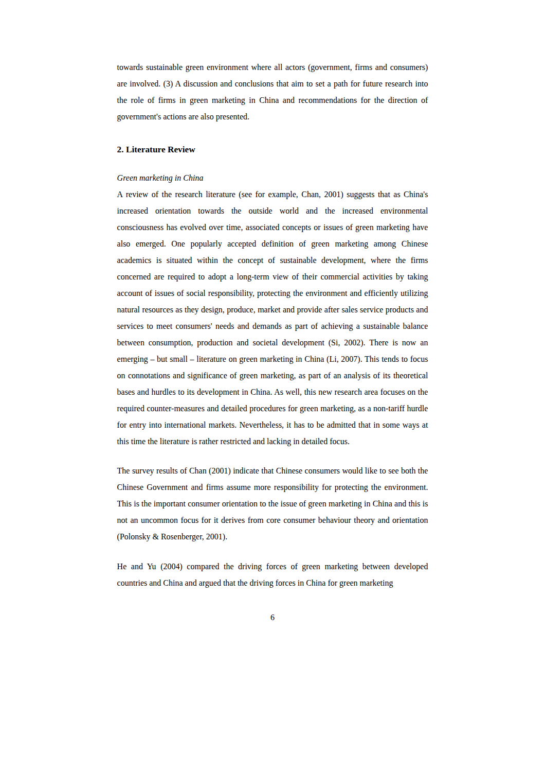towards sustainable green environment where all actors (government, firms and consumers) are involved. (3) A discussion and conclusions that aim to set a path for future research into the role of firms in green marketing in China and recommendations for the direction of government's actions are also presented.
2. Literature Review
Green marketing in China
A review of the research literature (see for example, Chan, 2001) suggests that as China's increased orientation towards the outside world and the increased environmental consciousness has evolved over time, associated concepts or issues of green marketing have also emerged. One popularly accepted definition of green marketing among Chinese academics is situated within the concept of sustainable development, where the firms concerned are required to adopt a long-term view of their commercial activities by taking account of issues of social responsibility, protecting the environment and efficiently utilizing natural resources as they design, produce, market and provide after sales service products and services to meet consumers' needs and demands as part of achieving a sustainable balance between consumption, production and societal development (Si, 2002). There is now an emerging – but small – literature on green marketing in China (Li, 2007). This tends to focus on connotations and significance of green marketing, as part of an analysis of its theoretical bases and hurdles to its development in China. As well, this new research area focuses on the required counter-measures and detailed procedures for green marketing, as a non-tariff hurdle for entry into international markets. Nevertheless, it has to be admitted that in some ways at this time the literature is rather restricted and lacking in detailed focus.
The survey results of Chan (2001) indicate that Chinese consumers would like to see both the Chinese Government and firms assume more responsibility for protecting the environment. This is the important consumer orientation to the issue of green marketing in China and this is not an uncommon focus for it derives from core consumer behaviour theory and orientation (Polonsky & Rosenberger, 2001).
He and Yu (2004) compared the driving forces of green marketing between developed countries and China and argued that the driving forces in China for green marketing
6